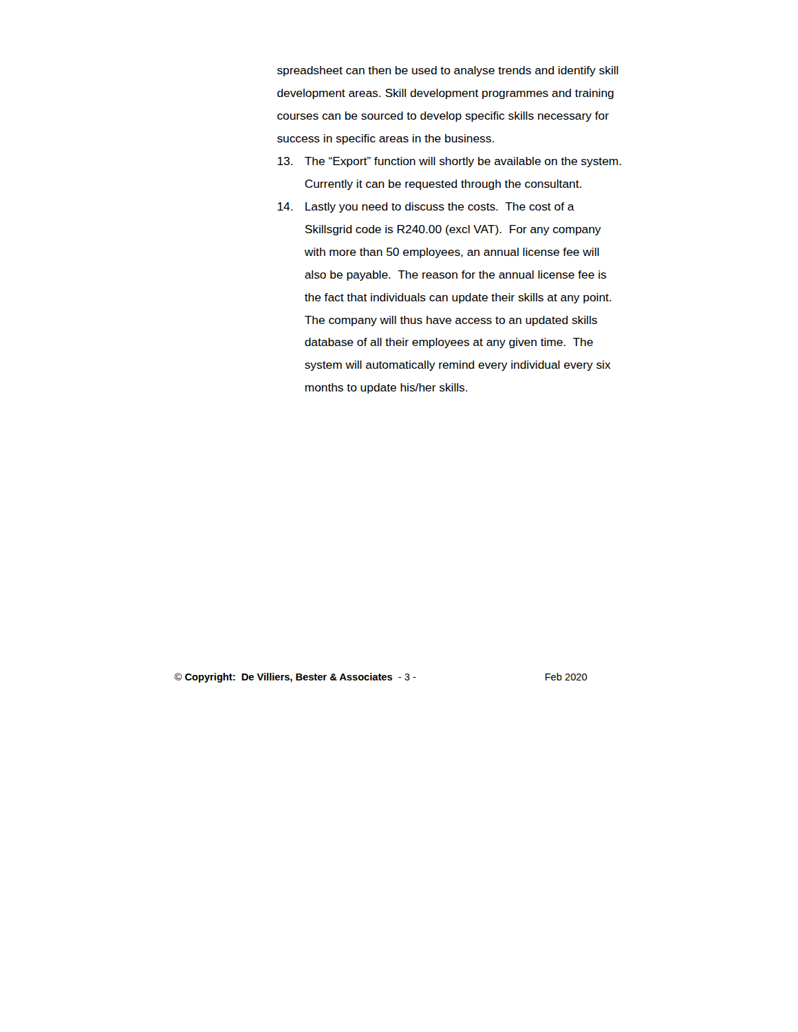spreadsheet can then be used to analyse trends and identify skill development areas. Skill development programmes and training courses can be sourced to develop specific skills necessary for success in specific areas in the business.
The “Export” function will shortly be available on the system. Currently it can be requested through the consultant.
Lastly you need to discuss the costs. The cost of a Skillsgrid code is R240.00 (excl VAT). For any company with more than 50 employees, an annual license fee will also be payable. The reason for the annual license fee is the fact that individuals can update their skills at any point. The company will thus have access to an updated skills database of all their employees at any given time. The system will automatically remind every individual every six months to update his/her skills.
© Copyright: De Villiers, Bester & Associates - 3 - Feb 2020